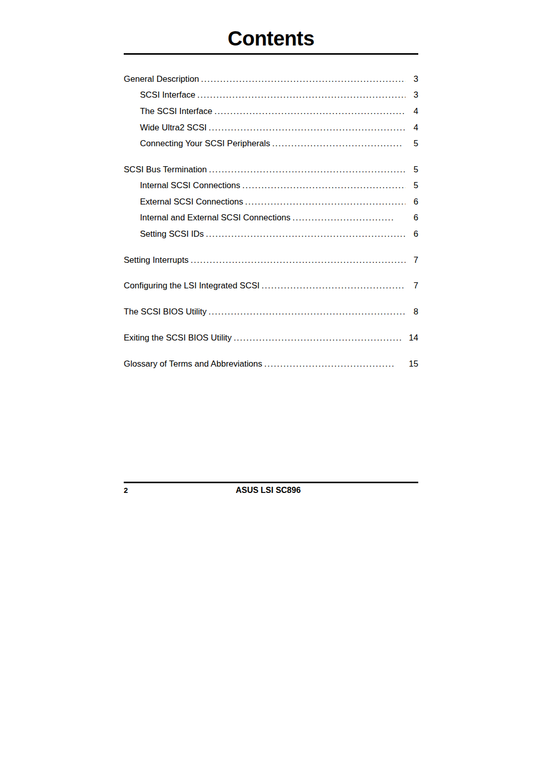Contents
General Description ....................................................................... 3
SCSI Interface .......................................................................... 3
The SCSI Interface ............................................................... 4
Wide Ultra2 SCSI .................................................................... 4
Connecting Your SCSI Peripherals ......................................... 5
SCSI Bus Termination .................................................................... 5
Internal SCSI Connections ...................................................... 5
External SCSI Connections ................................................... 6
Internal and External SCSI Connections ................................ 6
Setting SCSI IDs ..................................................................... 6
Setting Interrupts ........................................................................... 7
Configuring the LSI Integrated SCSI ............................................. 7
The SCSI BIOS Utility ................................................................. 8
Exiting the SCSI BIOS Utility ..................................................... 14
Glossary of Terms and Abbreviations ......................................... 15
2 ASUS LSI SC896